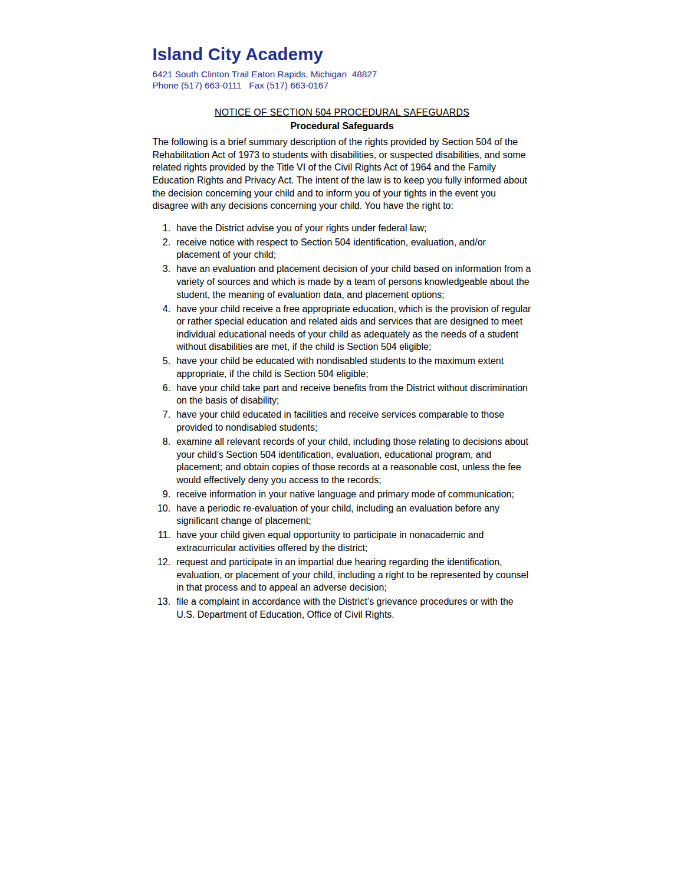Island City Academy
6421 South Clinton Trail Eaton Rapids, Michigan 48827
Phone (517) 663-0111 Fax (517) 663-0167
NOTICE OF SECTION 504 PROCEDURAL SAFEGUARDS
Procedural Safeguards
The following is a brief summary description of the rights provided by Section 504 of the Rehabilitation Act of 1973 to students with disabilities, or suspected disabilities, and some related rights provided by the Title VI of the Civil Rights Act of 1964 and the Family Education Rights and Privacy Act. The intent of the law is to keep you fully informed about the decision concerning your child and to inform you of your tights in the event you disagree with any decisions concerning your child. You have the right to:
have the District advise you of your rights under federal law;
receive notice with respect to Section 504 identification, evaluation, and/or placement of your child;
have an evaluation and placement decision of your child based on information from a variety of sources and which is made by a team of persons knowledgeable about the student, the meaning of evaluation data, and placement options;
have your child receive a free appropriate education, which is the provision of regular or rather special education and related aids and services that are designed to meet individual educational needs of your child as adequately as the needs of a student without disabilities are met, if the child is Section 504 eligible;
have your child be educated with nondisabled students to the maximum extent appropriate, if the child is Section 504 eligible;
have your child take part and receive benefits from the District without discrimination on the basis of disability;
have your child educated in facilities and receive services comparable to those provided to nondisabled students;
examine all relevant records of your child, including those relating to decisions about your child’s Section 504 identification, evaluation, educational program, and placement; and obtain copies of those records at a reasonable cost, unless the fee would effectively deny you access to the records;
receive information in your native language and primary mode of communication;
have a periodic re-evaluation of your child, including an evaluation before any significant change of placement;
have your child given equal opportunity to participate in nonacademic and extracurricular activities offered by the district;
request and participate in an impartial due hearing regarding the identification, evaluation, or placement of your child, including a right to be represented by counsel in that process and to appeal an adverse decision;
file a complaint in accordance with the District’s grievance procedures or with the U.S. Department of Education, Office of Civil Rights.